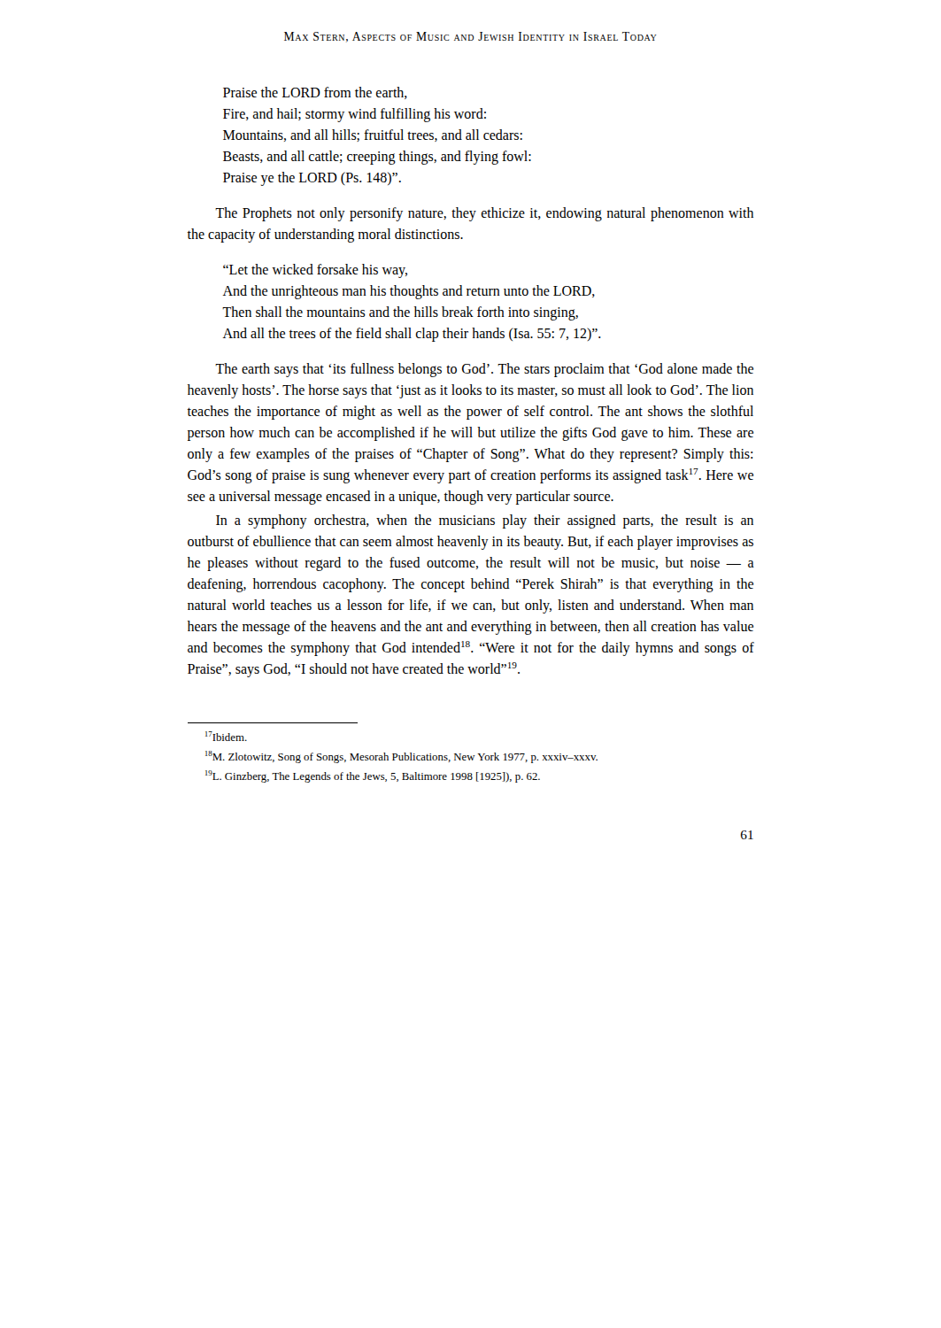Max Stern, Aspects of Music and Jewish Identity in Israel Today
Praise the LORD from the earth,
Fire, and hail; stormy wind fulfilling his word:
Mountains, and all hills; fruitful trees, and all cedars:
Beasts, and all cattle; creeping things, and flying fowl:
Praise ye the LORD (Ps. 148)”.
The Prophets not only personify nature, they ethicize it, endowing natural phenomenon with the capacity of understanding moral distinctions.
“Let the wicked forsake his way,
And the unrighteous man his thoughts and return unto the LORD,
Then shall the mountains and the hills break forth into singing,
And all the trees of the field shall clap their hands (Isa. 55: 7, 12)”.
The earth says that ‘its fullness belongs to God’. The stars proclaim that ‘God alone made the heavenly hosts’. The horse says that ‘just as it looks to its master, so must all look to God’. The lion teaches the importance of might as well as the power of self control. The ant shows the slothful person how much can be accomplished if he will but utilize the gifts God gave to him. These are only a few examples of the praises of “Chapter of Song”. What do they represent? Simply this: God’s song of praise is sung whenever every part of creation performs its assigned task17. Here we see a universal message encased in a unique, though very particular source.
In a symphony orchestra, when the musicians play their assigned parts, the result is an outburst of ebullience that can seem almost heavenly in its beauty. But, if each player improvises as he pleases without regard to the fused outcome, the result will not be music, but noise — a deafening, horrendous cacophony. The concept behind “Perek Shirah” is that everything in the natural world teaches us a lesson for life, if we can, but only, listen and understand. When man hears the message of the heavens and the ant and everything in between, then all creation has value and becomes the symphony that God intended18. “Were it not for the daily hymns and songs of Praise”, says God, “I should not have created the world”19.
17Ibidem.
18M. Zlotowitz, Song of Songs, Mesorah Publications, New York 1977, p. xxxiv–xxxv.
19L. Ginzberg, The Legends of the Jews, 5, Baltimore 1998 [1925]), p. 62.
61